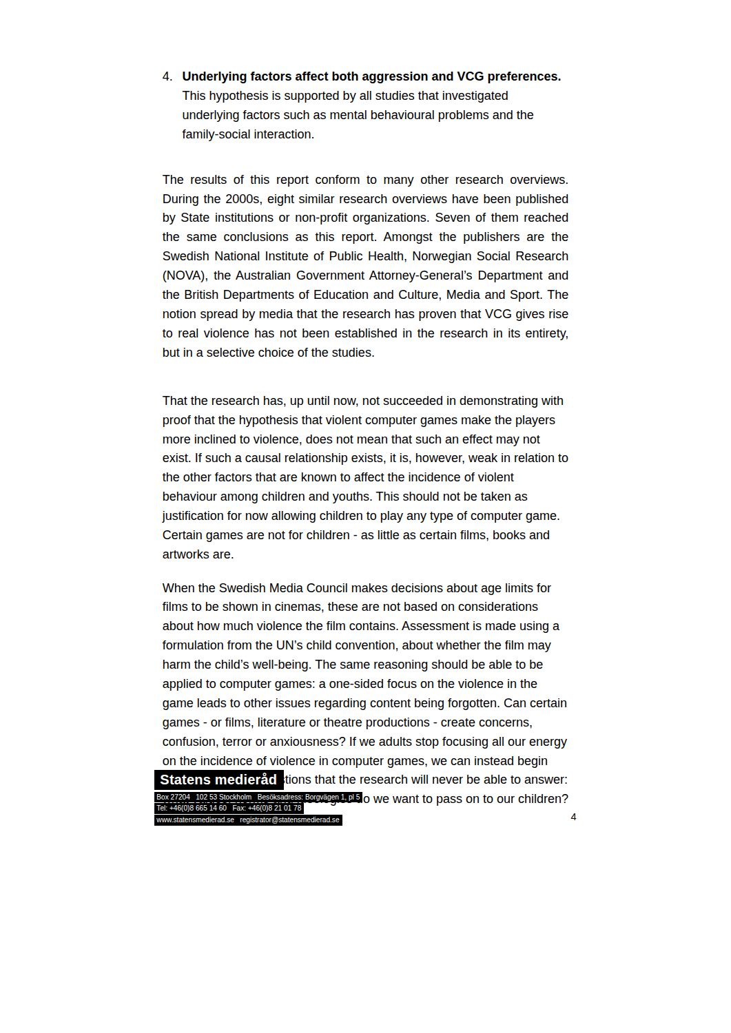4. Underlying factors affect both aggression and VCG preferences. This hypothesis is supported by all studies that investigated underlying factors such as mental behavioural problems and the family-social interaction.
The results of this report conform to many other research overviews. During the 2000s, eight similar research overviews have been published by State institutions or non-profit organizations. Seven of them reached the same conclusions as this report. Amongst the publishers are the Swedish National Institute of Public Health, Norwegian Social Research (NOVA), the Australian Government Attorney-General’s Department and the British Departments of Education and Culture, Media and Sport. The notion spread by media that the research has proven that VCG gives rise to real violence has not been established in the research in its entirety, but in a selective choice of the studies.
That the research has, up until now, not succeeded in demonstrating with proof that the hypothesis that violent computer games make the players more inclined to violence, does not mean that such an effect may not exist. If such a causal relationship exists, it is, however, weak in relation to the other factors that are known to affect the incidence of violent behaviour among children and youths. This should not be taken as justification for now allowing children to play any type of computer game. Certain games are not for children - as little as certain films, books and artworks are.
When the Swedish Media Council makes decisions about age limits for films to be shown in cinemas, these are not based on considerations about how much violence the film contains. Assessment is made using a formulation from the UN’s child convention, about whether the film may harm the child’s well-being. The same reasoning should be able to be applied to computer games: a one-sided focus on the violence in the game leads to other issues regarding content being forgotten. Can certain games - or films, literature or theatre productions - create concerns, confusion, terror or anxiousness? If we adults stop focusing all our energy on the incidence of violence in computer games, we can instead begin asking ourselves questions that the research will never be able to answer: what values, norms and ideologies do we want to pass on to our children?
Statens medieråd
Box 27204 102 53 Stockholm Besöksadress: Borgvägen 1, pl 5
Tel: +46(0)8 665 14 60 Fax: +46(0)8 21 01 78
www.statensmedierad.se registrator@statensmedierad.se
4